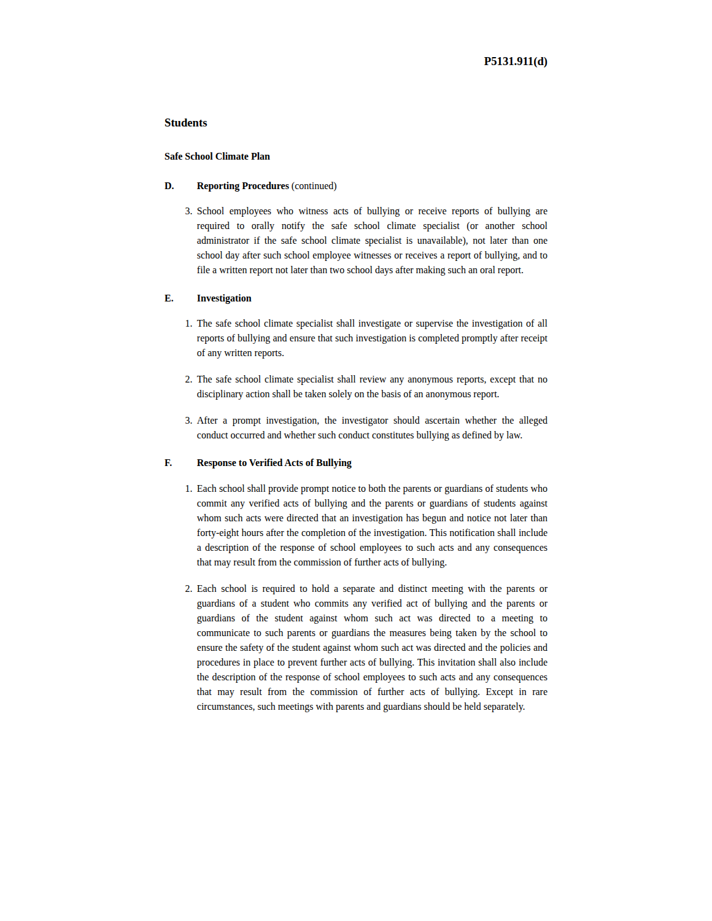P5131.911(d)
Students
Safe School Climate Plan
D. Reporting Procedures (continued)
3. School employees who witness acts of bullying or receive reports of bullying are required to orally notify the safe school climate specialist (or another school administrator if the safe school climate specialist is unavailable), not later than one school day after such school employee witnesses or receives a report of bullying, and to file a written report not later than two school days after making such an oral report.
E. Investigation
1. The safe school climate specialist shall investigate or supervise the investigation of all reports of bullying and ensure that such investigation is completed promptly after receipt of any written reports.
2. The safe school climate specialist shall review any anonymous reports, except that no disciplinary action shall be taken solely on the basis of an anonymous report.
3. After a prompt investigation, the investigator should ascertain whether the alleged conduct occurred and whether such conduct constitutes bullying as defined by law.
F. Response to Verified Acts of Bullying
1. Each school shall provide prompt notice to both the parents or guardians of students who commit any verified acts of bullying and the parents or guardians of students against whom such acts were directed that an investigation has begun and notice not later than forty-eight hours after the completion of the investigation. This notification shall include a description of the response of school employees to such acts and any consequences that may result from the commission of further acts of bullying.
2. Each school is required to hold a separate and distinct meeting with the parents or guardians of a student who commits any verified act of bullying and the parents or guardians of the student against whom such act was directed to a meeting to communicate to such parents or guardians the measures being taken by the school to ensure the safety of the student against whom such act was directed and the policies and procedures in place to prevent further acts of bullying. This invitation shall also include the description of the response of school employees to such acts and any consequences that may result from the commission of further acts of bullying. Except in rare circumstances, such meetings with parents and guardians should be held separately.